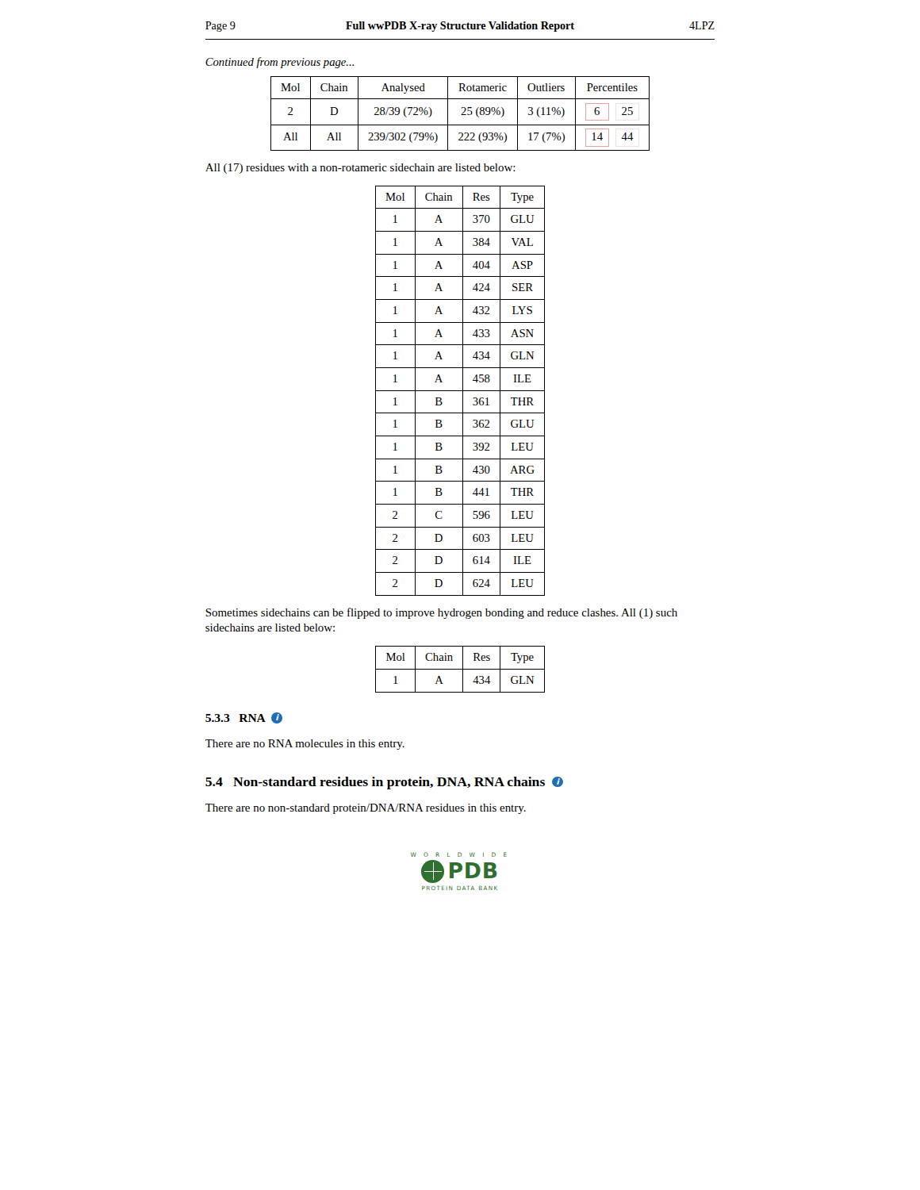Page 9
Full wwPDB X-ray Structure Validation Report
4LPZ
Continued from previous page...
| Mol | Chain | Analysed | Rotameric | Outliers | Percentiles |
| --- | --- | --- | --- | --- | --- |
| 2 | D | 28/39 (72%) | 25 (89%) | 3 (11%) | 6 25 |
| All | All | 239/302 (79%) | 222 (93%) | 17 (7%) | 14 44 |
All (17) residues with a non-rotameric sidechain are listed below:
| Mol | Chain | Res | Type |
| --- | --- | --- | --- |
| 1 | A | 370 | GLU |
| 1 | A | 384 | VAL |
| 1 | A | 404 | ASP |
| 1 | A | 424 | SER |
| 1 | A | 432 | LYS |
| 1 | A | 433 | ASN |
| 1 | A | 434 | GLN |
| 1 | A | 458 | ILE |
| 1 | B | 361 | THR |
| 1 | B | 362 | GLU |
| 1 | B | 392 | LEU |
| 1 | B | 430 | ARG |
| 1 | B | 441 | THR |
| 2 | C | 596 | LEU |
| 2 | D | 603 | LEU |
| 2 | D | 614 | ILE |
| 2 | D | 624 | LEU |
Sometimes sidechains can be flipped to improve hydrogen bonding and reduce clashes. All (1) such sidechains are listed below:
| Mol | Chain | Res | Type |
| --- | --- | --- | --- |
| 1 | A | 434 | GLN |
5.3.3 RNA i
There are no RNA molecules in this entry.
5.4 Non-standard residues in protein, DNA, RNA chains i
There are no non-standard protein/DNA/RNA residues in this entry.
W O R L D W I D E
PDB
PROTEIN DATA BANK